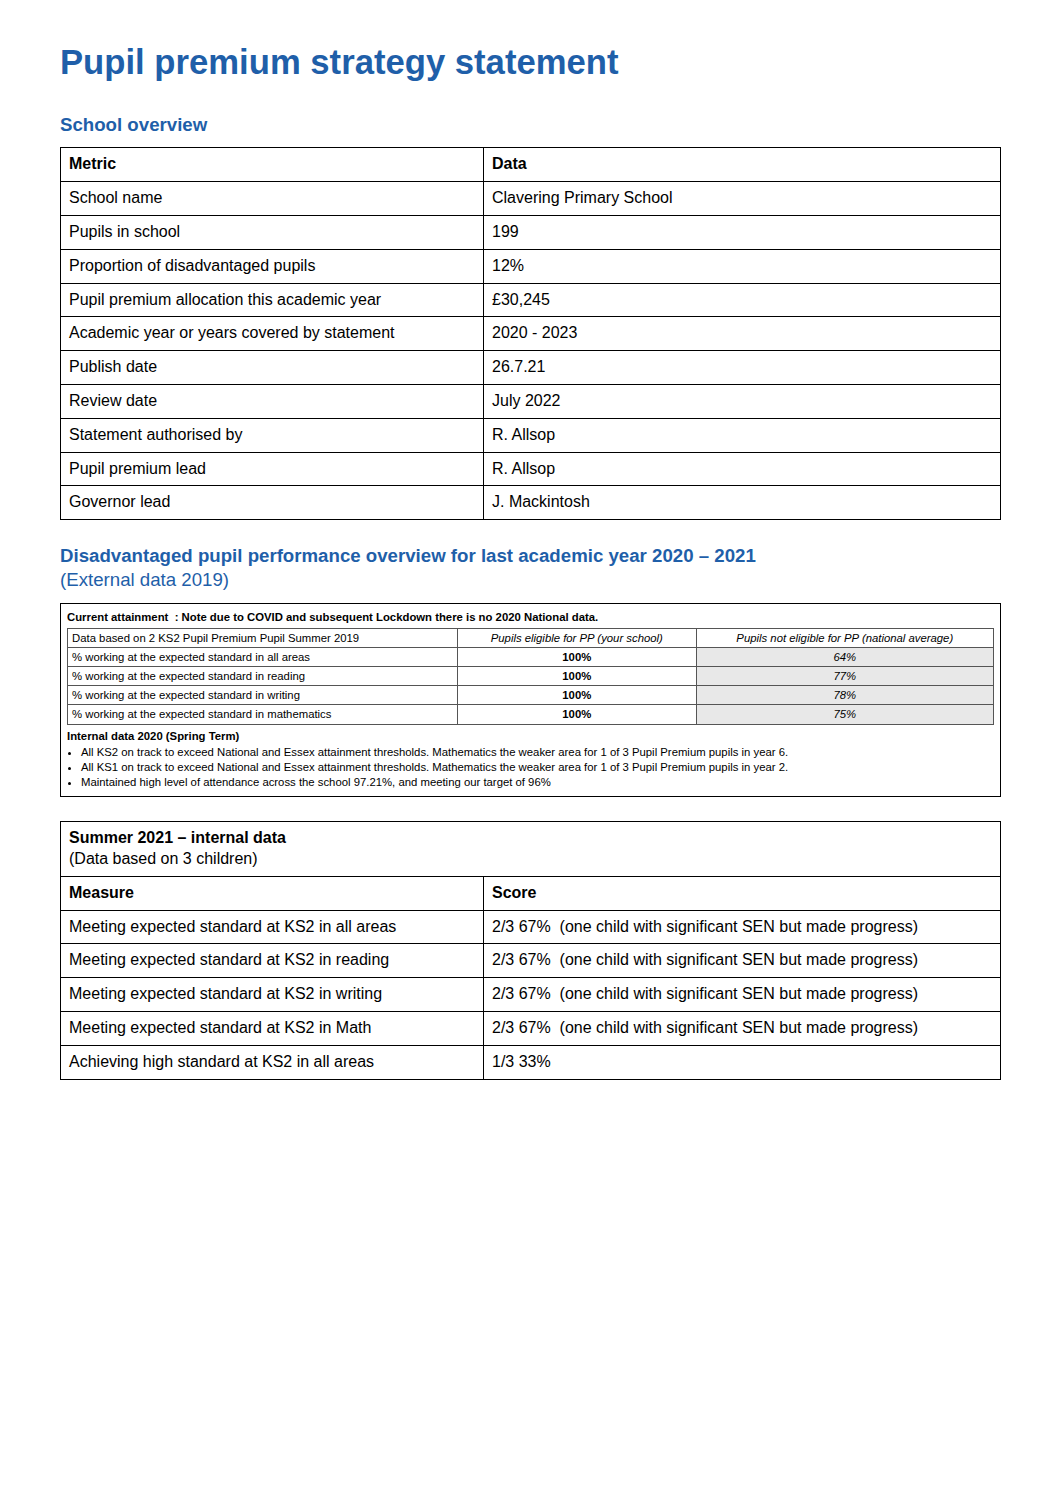Pupil premium strategy statement
School overview
| Metric | Data |
| --- | --- |
| School name | Clavering Primary School |
| Pupils in school | 199 |
| Proportion of disadvantaged pupils | 12% |
| Pupil premium allocation this academic year | £30,245 |
| Academic year or years covered by statement | 2020 - 2023 |
| Publish date | 26.7.21 |
| Review date | July 2022 |
| Statement authorised by | R. Allsop |
| Pupil premium lead | R. Allsop |
| Governor lead | J. Mackintosh |
Disadvantaged pupil performance overview for last academic year 2020 – 2021
(External data 2019)
Current attainment : Note due to COVID and subsequent Lockdown there is no 2020 National data.
| Data based on 2 KS2 Pupil Premium Pupil Summer 2019 | Pupils eligible for PP (your school) | Pupils not eligible for PP (national average) |
| --- | --- | --- |
| % working at the expected standard in all areas | 100% | 64% |
| % working at the expected standard in reading | 100% | 77% |
| % working at the expected standard in writing | 100% | 78% |
| % working at the expected standard in mathematics | 100% | 75% |
Internal data 2020 (Spring Term)
All KS2 on track to exceed National and Essex attainment thresholds. Mathematics the weaker area for 1 of 3 Pupil Premium pupils in year 6.
All KS1 on track to exceed National and Essex attainment thresholds. Mathematics the weaker area for 1 of 3 Pupil Premium pupils in year 2.
Maintained high level of attendance across the school 97.21%, and meeting our target of 96%
| Summer 2021 – internal data (Data based on 3 children) |
| Measure | Score |
| Meeting expected standard at KS2 in all areas | 2/3 67% (one child with significant SEN but made progress) |
| Meeting expected standard at KS2 in reading | 2/3 67% (one child with significant SEN but made progress) |
| Meeting expected standard at KS2 in writing | 2/3 67% (one child with significant SEN but made progress) |
| Meeting expected standard at KS2 in Math | 2/3 67% (one child with significant SEN but made progress) |
| Achieving high standard at KS2 in all areas | 1/3 33% |